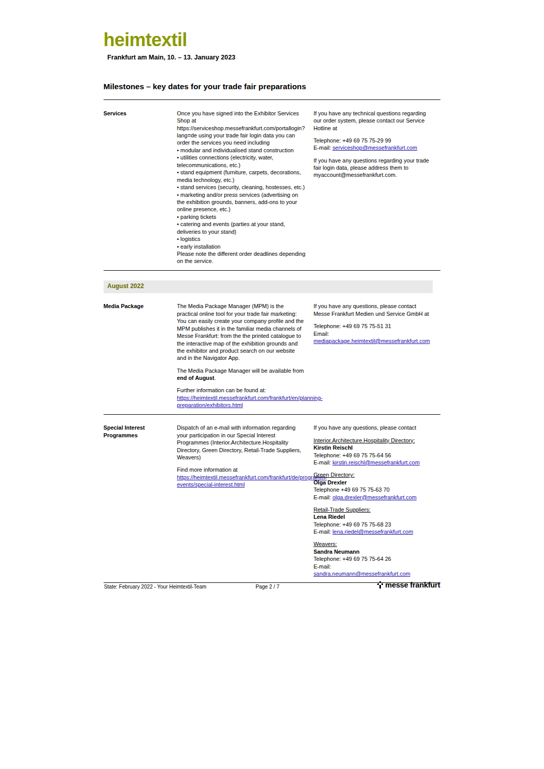heimtextil
Frankfurt am Main, 10. – 13. January 2023
Milestones – key dates for your trade fair preparations
| Services | Once you have signed into the Exhibitor Services Shop at https://serviceshop.messefrankfurt.com/portallogin?lang=de using your trade fair login data you can order the services you need including • modular and individualised stand construction • utilities connections (electricity, water, telecommunications, etc.) • stand equipment (furniture, carpets, decorations, media technology, etc.) • stand services (security, cleaning, hostesses, etc.) • marketing and/or press services (advertising on the exhibition grounds, banners, add-ons to your online presence, etc.) • parking tickets • catering and events (parties at your stand, deliveries to your stand) • logistics • early installation Please note the different order deadlines depending on the service. | If you have any technical questions regarding our order system, please contact our Service Hotline at Telephone: +49 69 75 75-29 99 E-mail: serviceshop@messefrankfurt.com If you have any questions regarding your trade fair login data, please address them to myaccount@messefrankfurt.com. |
| August 2022 |
| Media Package | The Media Package Manager (MPM) is the practical online tool for your trade fair marketing: You can easily create your company profile and the MPM publishes it in the familiar media channels of Messe Frankfurt: from the the printed catalogue to the interactive map of the exhibition grounds and the exhibitor and product search on our website and in the Navigator App. The Media Package Manager will be available from end of August . Further information can be found at: https://heimtextil.messefrankfurt.com/frankfurt/en/planning-preparation/exhibitors.html | If you have any questions, please contact Messe Frankfurt Medien und Service GmbH at Telephone: +49 69 75 75-51 31 Email: mediapackage.heimtextil@messefrankfurt.com |
| Special Interest Programmes | Dispatch of an e-mail with information regarding your participation in our Special Interest Programmes (Interior.Architecture.Hospitality Directory, Green Directory, Retail-Trade Suppliers, Weavers) Find more information at https://heimtextil.messefrankfurt.com/frankfurt/de/programm-events/special-interest.html | If you have any questions, please contact Interior.Architecture.Hospitality Directory: Kirstin Reischl Telephone: +49 69 75 75-64 56 E-mail: kirstin.reischl@messefrankfurt.com Green Directory: Olga Drexler Telephone +49 69 75 75-63 70 E-mail: olga.drexler@messefrankfurt.com Retail-Trade Suppliers: Lena Riedel Telephone: +49 69 75 75-68 23 E-mail: lena.riedel@messefrankfurt.com Weavers: Sandra Neumann Telephone: +49 69 75 75-64 26 E-mail: sandra.neumann@messefrankfurt.com |
| State: February 2022 - Your Heimtextil-Team | Page 2 / 7 | messe frankfurt |